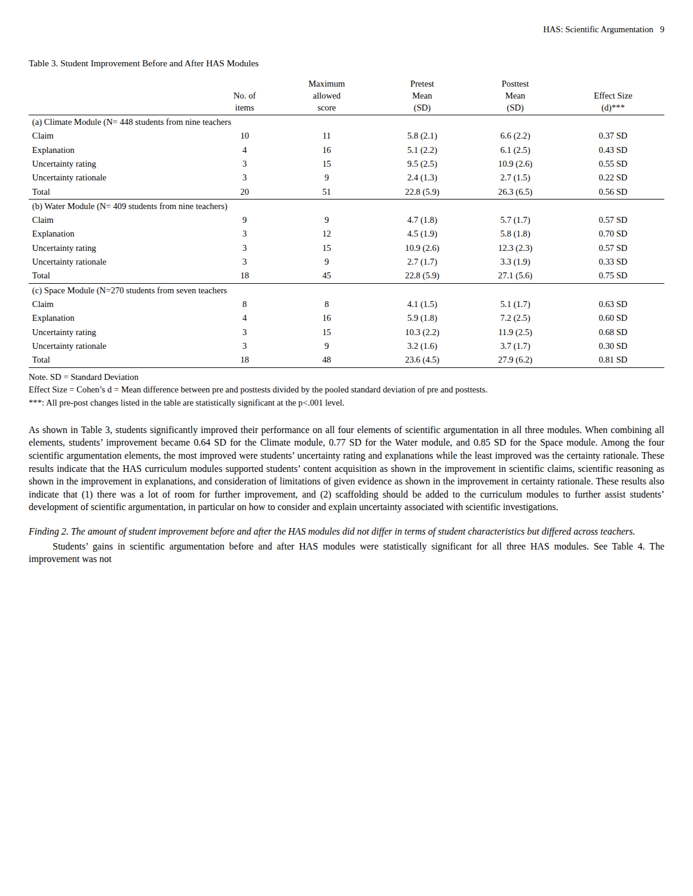HAS: Scientific Argumentation 9
Table 3. Student Improvement Before and After HAS Modules
| | No. of items | Maximum allowed score | Pretest Mean (SD) | Posttest Mean (SD) | Effect Size (d)*** |
| --- | --- | --- | --- | --- | --- |
| (a) Climate Module (N= 448 students from nine teachers |
| Claim | 10 | 11 | 5.8 (2.1) | 6.6 (2.2) | 0.37 SD |
| Explanation | 4 | 16 | 5.1 (2.2) | 6.1 (2.5) | 0.43 SD |
| Uncertainty rating | 3 | 15 | 9.5 (2.5) | 10.9 (2.6) | 0.55 SD |
| Uncertainty rationale | 3 | 9 | 2.4 (1.3) | 2.7 (1.5) | 0.22 SD |
| Total | 20 | 51 | 22.8 (5.9) | 26.3 (6.5) | 0.56 SD |
| (b) Water Module (N= 409 students from nine teachers) |
| Claim | 9 | 9 | 4.7 (1.8) | 5.7 (1.7) | 0.57 SD |
| Explanation | 3 | 12 | 4.5 (1.9) | 5.8 (1.8) | 0.70 SD |
| Uncertainty rating | 3 | 15 | 10.9 (2.6) | 12.3 (2.3) | 0.57 SD |
| Uncertainty rationale | 3 | 9 | 2.7 (1.7) | 3.3 (1.9) | 0.33 SD |
| Total | 18 | 45 | 22.8 (5.9) | 27.1 (5.6) | 0.75 SD |
| (c) Space Module (N=270 students from seven teachers |
| Claim | 8 | 8 | 4.1 (1.5) | 5.1 (1.7) | 0.63 SD |
| Explanation | 4 | 16 | 5.9 (1.8) | 7.2 (2.5) | 0.60 SD |
| Uncertainty rating | 3 | 15 | 10.3 (2.2) | 11.9 (2.5) | 0.68 SD |
| Uncertainty rationale | 3 | 9 | 3.2 (1.6) | 3.7 (1.7) | 0.30 SD |
| Total | 18 | 48 | 23.6 (4.5) | 27.9 (6.2) | 0.81 SD |
Note. SD = Standard Deviation
Effect Size = Cohen’s d = Mean difference between pre and posttests divided by the pooled standard deviation of pre and posttests.
***: All pre-post changes listed in the table are statistically significant at the p<.001 level.
As shown in Table 3, students significantly improved their performance on all four elements of scientific argumentation in all three modules. When combining all elements, students’ improvement became 0.64 SD for the Climate module, 0.77 SD for the Water module, and 0.85 SD for the Space module. Among the four scientific argumentation elements, the most improved were students’ uncertainty rating and explanations while the least improved was the certainty rationale. These results indicate that the HAS curriculum modules supported students’ content acquisition as shown in the improvement in scientific claims, scientific reasoning as shown in the improvement in explanations, and consideration of limitations of given evidence as shown in the improvement in certainty rationale. These results also indicate that (1) there was a lot of room for further improvement, and (2) scaffolding should be added to the curriculum modules to further assist students’ development of scientific argumentation, in particular on how to consider and explain uncertainty associated with scientific investigations.
Finding 2. The amount of student improvement before and after the HAS modules did not differ in terms of student characteristics but differed across teachers.
Students’ gains in scientific argumentation before and after HAS modules were statistically significant for all three HAS modules. See Table 4. The improvement was not